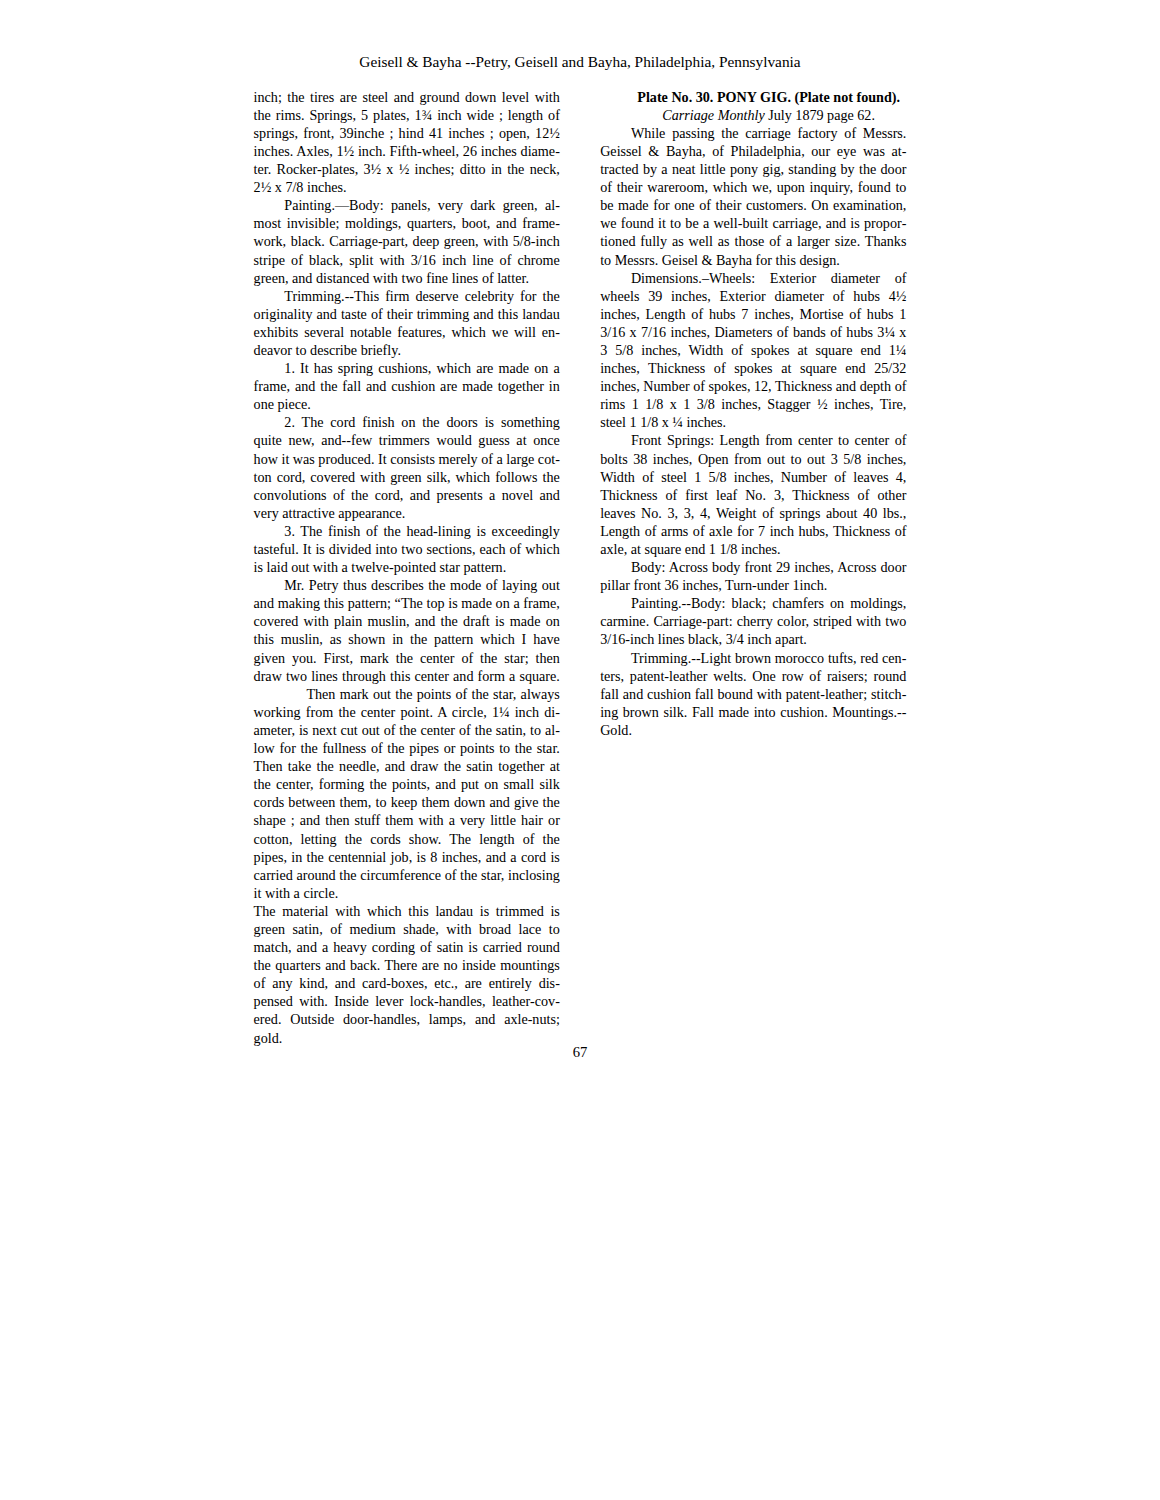Geisell & Bayha --Petry, Geisell and Bayha, Philadelphia, Pennsylvania
inch; the tires are steel and ground down level with the rims. Springs, 5 plates, 1¾ inch wide ; length of springs, front, 39inche ; hind 41 inches ; open, 12½ inches. Axles, 1½ inch. Fifth-wheel, 26 inches diameter. Rocker-plates, 3½ x ½ inches; ditto in the neck, 2½ x 7/8 inches.
Painting.—Body: panels, very dark green, almost invisible; moldings, quarters, boot, and frame-work, black. Carriage-part, deep green, with 5/8-inch stripe of black, split with 3/16 inch line of chrome green, and distanced with two fine lines of latter.
Trimming.--This firm deserve celebrity for the originality and taste of their trimming and this landau exhibits several notable features, which we will endeavor to describe briefly.
1. It has spring cushions, which are made on a frame, and the fall and cushion are made together in one piece.
2. The cord finish on the doors is something quite new, and--few trimmers would guess at once how it was produced. It consists merely of a large cotton cord, covered with green silk, which follows the convolutions of the cord, and presents a novel and very attractive appearance.
3. The finish of the head-lining is exceedingly tasteful. It is divided into two sections, each of which is laid out with a twelve-pointed star pattern.
Mr. Petry thus describes the mode of laying out and making this pattern; “The top is made on a frame, covered with plain muslin, and the draft is made on this muslin, as shown in the pattern which I have given you. First, mark the center of the star; then draw two lines through this center and form a square. Then mark out the points of the star, always working from the center point. A circle, 1¼ inch diameter, is next cut out of the center of the satin, to allow for the fullness of the pipes or points to the star. Then take the needle, and draw the satin together at the center, forming the points, and put on small silk cords between them, to keep them down and give the shape ; and then stuff them with a very little hair or cotton, letting the cords show. The length of the pipes, in the centennial job, is 8 inches, and a cord is carried around the circumference of the star, inclosing it with a circle.
The material with which this landau is trimmed is green satin, of medium shade, with broad lace to match, and a heavy cording of satin is carried round the quarters and back. There are no inside mountings of any kind, and card-boxes, etc., are entirely dispensed with. Inside lever lock-handles, leather-covered. Outside door-handles, lamps, and axle-nuts; gold.
Plate No. 30. PONY GIG. (Plate not found).
Carriage Monthly July 1879 page 62.
While passing the carriage factory of Messrs. Geissel & Bayha, of Philadelphia, our eye was attracted by a neat little pony gig, standing by the door of their wareroom, which we, upon inquiry, found to be made for one of their customers. On examination, we found it to be a well-built carriage, and is proportioned fully as well as those of a larger size. Thanks to Messrs. Geisel & Bayha for this design.
Dimensions.–Wheels: Exterior diameter of wheels 39 inches, Exterior diameter of hubs 4½ inches, Length of hubs 7 inches, Mortise of hubs 1 3/16 x 7/16 inches, Diameters of bands of hubs 3¼ x 3 5/8 inches, Width of spokes at square end 1¼ inches, Thickness of spokes at square end 25/32 inches, Number of spokes, 12, Thickness and depth of rims 1 1/8 x 1 3/8 inches, Stagger ½ inches, Tire, steel 1 1/8 x ¼ inches.
Front Springs: Length from center to center of bolts 38 inches, Open from out to out 3 5/8 inches, Width of steel 1 5/8 inches, Number of leaves 4, Thickness of first leaf No. 3, Thickness of other leaves No. 3, 3, 4, Weight of springs about 40 lbs., Length of arms of axle for 7 inch hubs, Thickness of axle, at square end 1 1/8 inches.
Body: Across body front 29 inches, Across door pillar front 36 inches, Turn-under 1inch.
Painting.--Body: black; chamfers on moldings, carmine. Carriage-part: cherry color, striped with two 3/16-inch lines black, 3/4 inch apart.
Trimming.--Light brown morocco tufts, red centers, patent-leather welts. One row of raisers; round fall and cushion fall bound with patent-leather; stitching brown silk. Fall made into cushion. Mountings.--Gold.
67